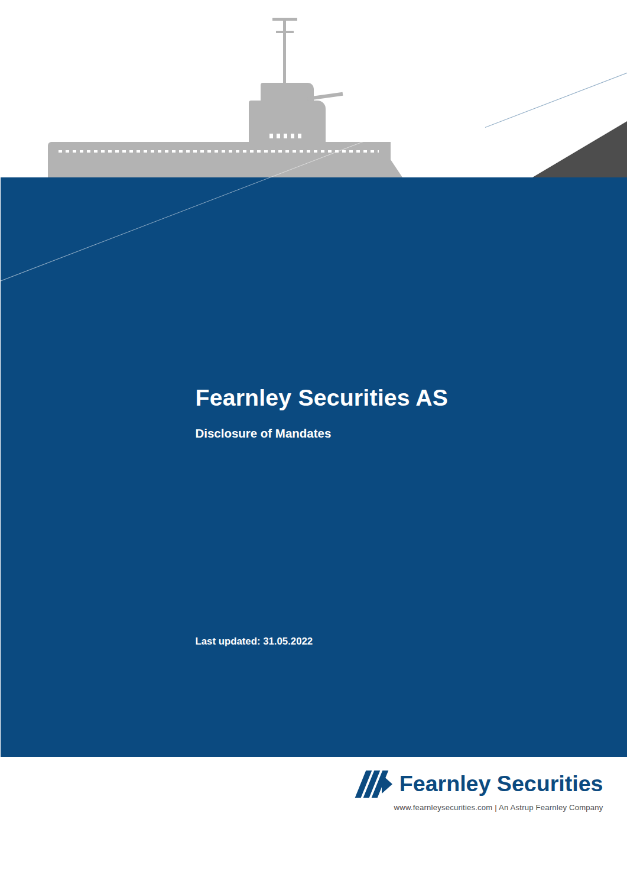Fearnley Securities AS
Disclosure of Mandates
Last updated: 31.05.2022
Fearnley Securities
www.fearnleysecurities.com | An Astrup Fearnley Company